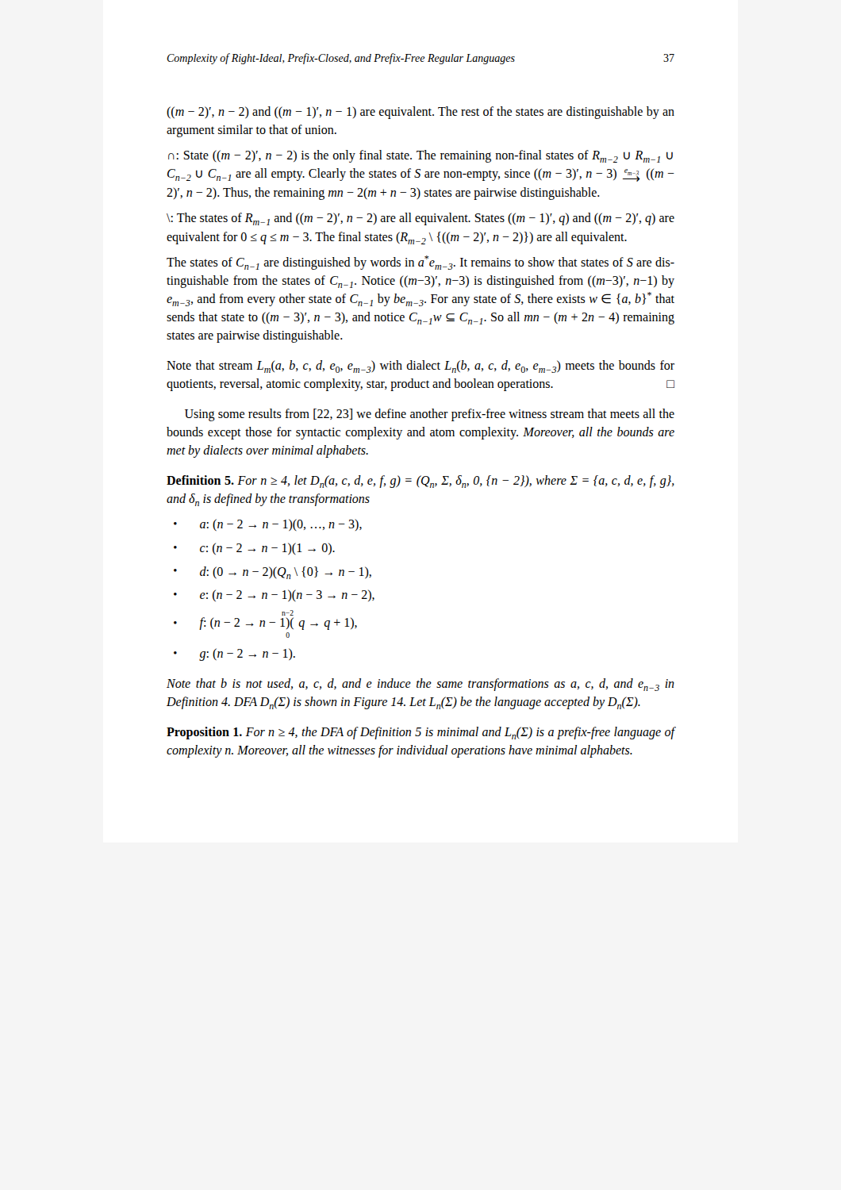Complexity of Right-Ideal, Prefix-Closed, and Prefix-Free Regular Languages 37
((m − 2)′, n − 2) and ((m − 1)′, n − 1) are equivalent. The rest of the states are distinguishable by an argument similar to that of union.
∩: State ((m − 2)′, n − 2) is the only final state. The remaining non-final states of Rm−2 ∪ Rm−1 ∪ Cn−2 ∪ Cn−1 are all empty. Clearly the states of S are non-empty, since ((m − 3)′, n − 3) em−3⟶ ((m − 2)′, n − 2). Thus, the remaining mn − 2(m + n − 3) states are pairwise distinguishable.
\: The states of Rm−1 and ((m − 2)′, n − 2) are all equivalent. States ((m − 1)′, q) and ((m − 2)′, q) are equivalent for 0 ≤ q ≤ m − 3. The final states (Rm−2 \ {((m − 2)′, n − 2)}) are all equivalent.
The states of Cn−1 are distinguished by words in a*em−3. It remains to show that states of S are distinguishable from the states of Cn−1. Notice ((m−3)′, n−3) is distinguished from ((m−3)′, n−1) by em−3, and from every other state of Cn−1 by bem−3. For any state of S, there exists w ∈ {a, b}* that sends that state to ((m − 3)′, n − 3), and notice Cn−1w ⊆ Cn−1. So all mn − (m + 2n − 4) remaining states are pairwise distinguishable.
Note that stream Lm(a, b, c, d, e0, em−3) with dialect Ln(b, a, c, d, e0, em−3) meets the bounds for quotients, reversal, atomic complexity, star, product and boolean operations. □
Using some results from [22, 23] we define another prefix-free witness stream that meets all the bounds except those for syntactic complexity and atom complexity. Moreover, all the bounds are met by dialects over minimal alphabets.
Definition 5. For n ≥ 4, let Dn(a, c, d, e, f, g) = (Qn, Σ, δn, 0, {n − 2}), where Σ = {a, c, d, e, f, g}, and δn is defined by the transformations
a: (n − 2 → n − 1)(0, …, n − 3),
c: (n − 2 → n − 1)(1 → 0).
d: (0 → n − 2)(Qn \ {0} → n − 1),
e: (n − 2 → n − 1)(n − 3 → n − 2),
f: (n − 2 → n − 1)(n−2 0 q → q + 1),
g: (n − 2 → n − 1).
Note that b is not used, a, c, d, and e induce the same transformations as a, c, d, and en−3 in Definition 4. DFA Dn(Σ) is shown in Figure 14. Let Ln(Σ) be the language accepted by Dn(Σ).
Proposition 1. For n ≥ 4, the DFA of Definition 5 is minimal and Ln(Σ) is a prefix-free language of complexity n. Moreover, all the witnesses for individual operations have minimal alphabets.